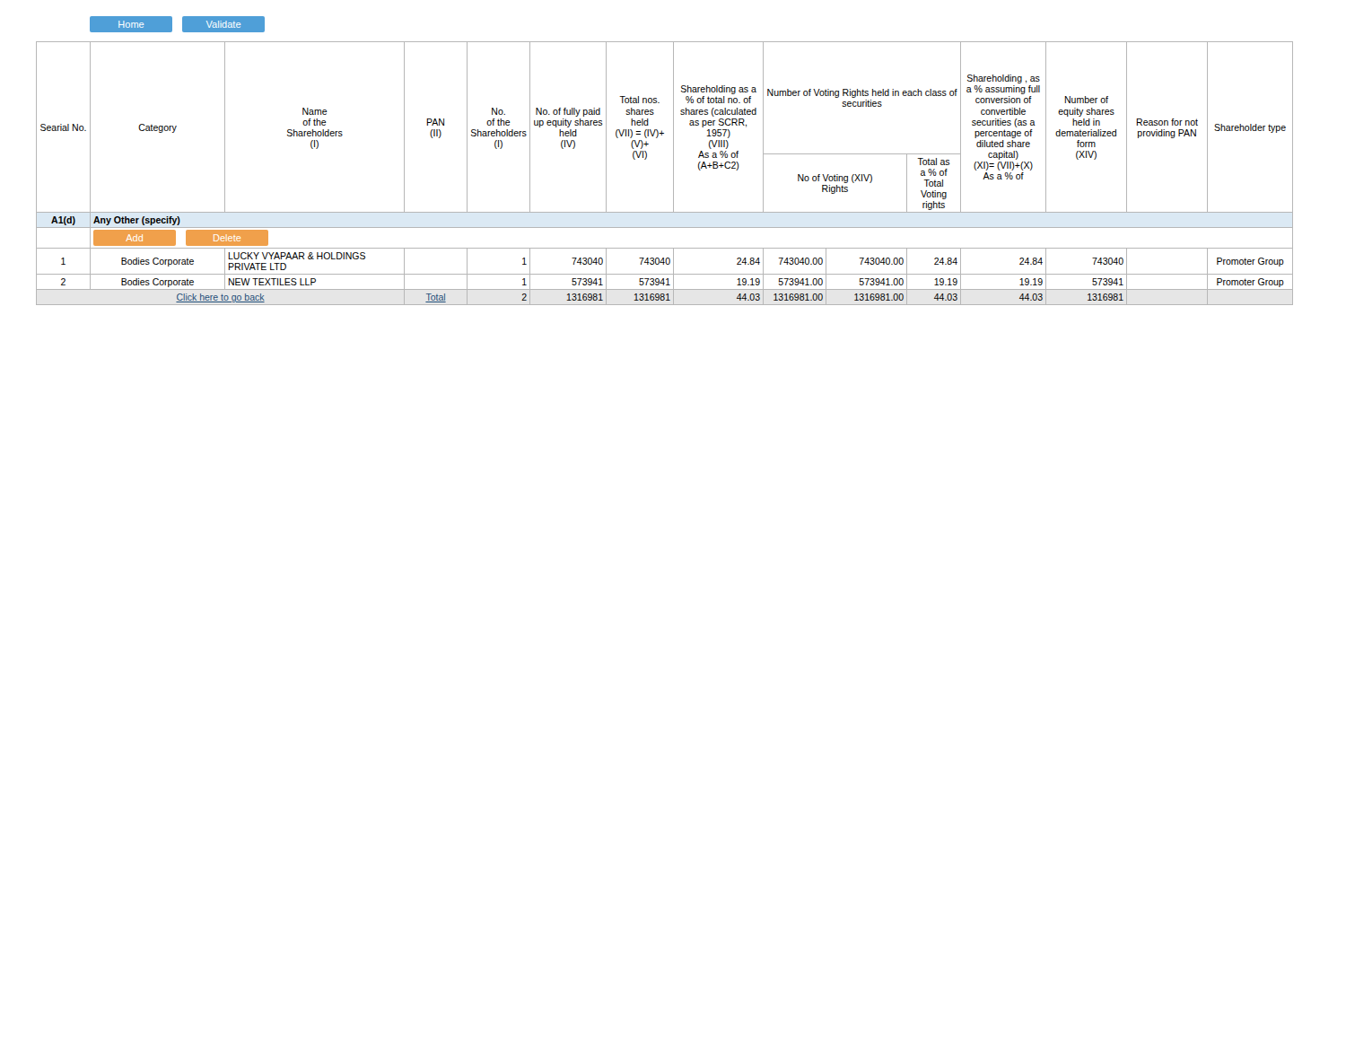Home Validate
| Searial No. | Category | Name of the Shareholders (I) | PAN (II) | No. of the Shareholders (I) | No. of fully paid up equity shares held (IV) | Total nos. shares held (VII) = (IV)+(V)+ (VI) | Shareholding as a % of total no. of shares (calculated as per SCRR, 1957) (VIII) As a % of (A+B+C2) | Number of Voting Rights held in each class of securities | Shareholding , as a % assuming full conversion of convertible securities (as a percentage of diluted share capital) (XI)= (VII)+(X) As a % of | Number of equity shares held in dematerialized form (XIV) | Reason for not providing PAN | Shareholder type |
| --- | --- | --- | --- | --- | --- | --- | --- | --- | --- | --- | --- | --- |
| No of Voting (XIV) Rights | Total as a % of Total Voting rights |
| Class eg: X | Total |
| A1(d) | Any Other (specify) |
| | Add Delete |
| 1 | Bodies Corporate | LUCKY VYAPAAR & HOLDINGS PRIVATE LTD | | 1 | 743040 | 743040 | 24.84 | 743040.00 | 743040.00 | 24.84 | 24.84 | 743040 | | Promoter Group |
| 2 | Bodies Corporate | NEW TEXTILES LLP | | 1 | 573941 | 573941 | 19.19 | 573941.00 | 573941.00 | 19.19 | 19.19 | 573941 | | Promoter Group |
| Click here to go back | Total | 2 | 1316981 | 1316981 | 44.03 | 1316981.00 | 1316981.00 | 44.03 | 44.03 | 1316981 | | |